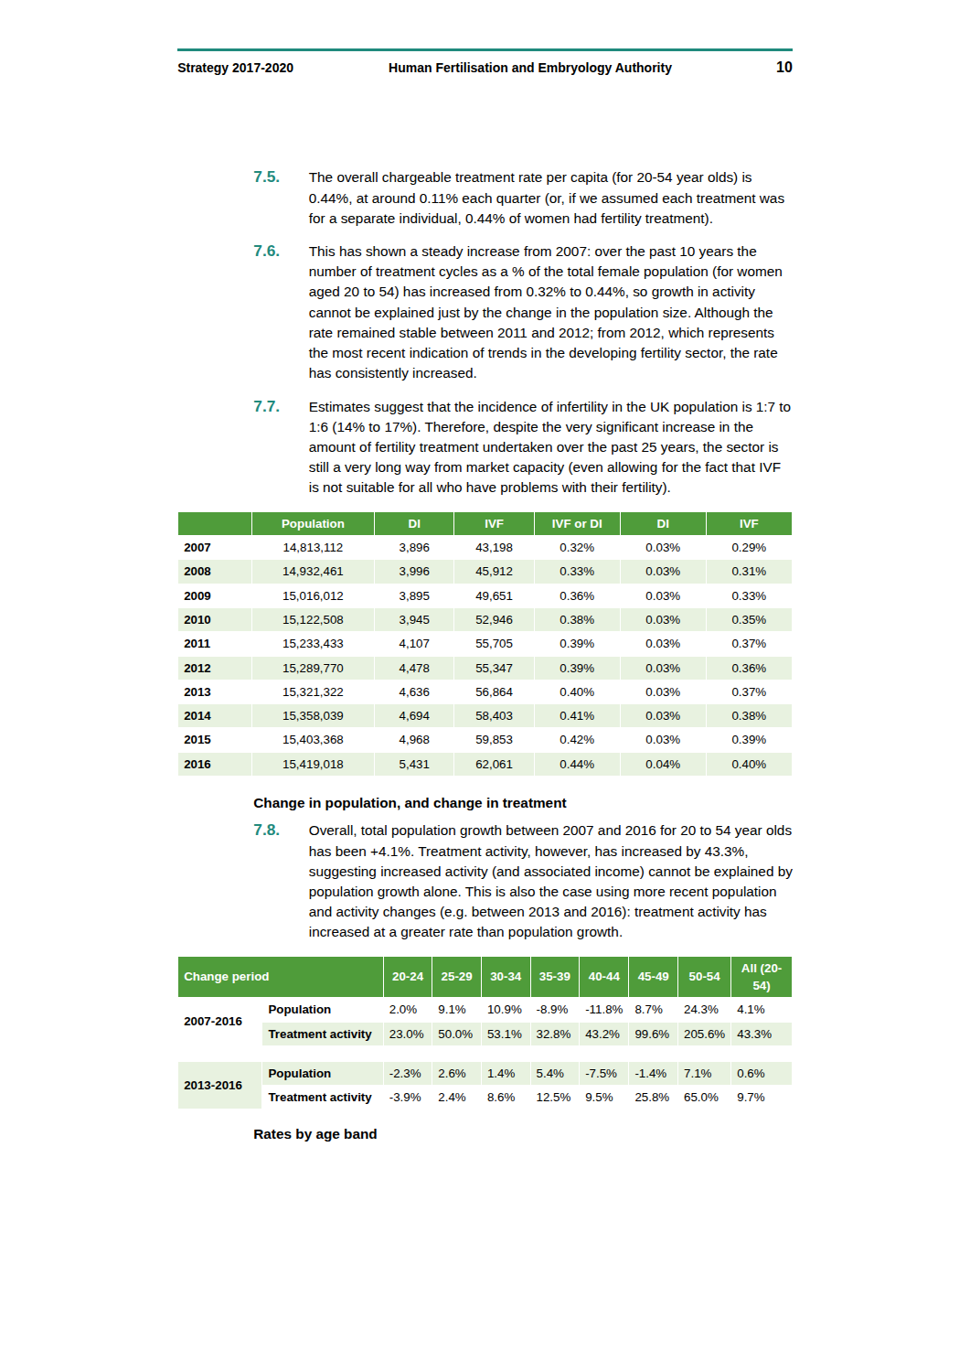Strategy 2017-2020
Human Fertilisation and Embryology Authority
10
7.5.
The overall chargeable treatment rate per capita (for 20-54 year olds) is 0.44%, at around 0.11% each quarter (or, if we assumed each treatment was for a separate individual, 0.44% of women had fertility treatment).
7.6.
This has shown a steady increase from 2007: over the past 10 years the number of treatment cycles as a % of the total female population (for women aged 20 to 54) has increased from 0.32% to 0.44%, so growth in activity cannot be explained just by the change in the population size. Although the rate remained stable between 2011 and 2012; from 2012, which represents the most recent indication of trends in the developing fertility sector, the rate has consistently increased.
7.7.
Estimates suggest that the incidence of infertility in the UK population is 1:7 to 1:6 (14% to 17%). Therefore, despite the very significant increase in the amount of fertility treatment undertaken over the past 25 years, the sector is still a very long way from market capacity (even allowing for the fact that IVF is not suitable for all who have problems with their fertility).
| | Population | DI | IVF | IVF or DI | DI | IVF |
| --- | --- | --- | --- | --- | --- | --- |
| 2007 | 14,813,112 | 3,896 | 43,198 | 0.32% | 0.03% | 0.29% |
| 2008 | 14,932,461 | 3,996 | 45,912 | 0.33% | 0.03% | 0.31% |
| 2009 | 15,016,012 | 3,895 | 49,651 | 0.36% | 0.03% | 0.33% |
| 2010 | 15,122,508 | 3,945 | 52,946 | 0.38% | 0.03% | 0.35% |
| 2011 | 15,233,433 | 4,107 | 55,705 | 0.39% | 0.03% | 0.37% |
| 2012 | 15,289,770 | 4,478 | 55,347 | 0.39% | 0.03% | 0.36% |
| 2013 | 15,321,322 | 4,636 | 56,864 | 0.40% | 0.03% | 0.37% |
| 2014 | 15,358,039 | 4,694 | 58,403 | 0.41% | 0.03% | 0.38% |
| 2015 | 15,403,368 | 4,968 | 59,853 | 0.42% | 0.03% | 0.39% |
| 2016 | 15,419,018 | 5,431 | 62,061 | 0.44% | 0.04% | 0.40% |
Change in population, and change in treatment
7.8.
Overall, total population growth between 2007 and 2016 for 20 to 54 year olds has been +4.1%. Treatment activity, however, has increased by 43.3%, suggesting increased activity (and associated income) cannot be explained by population growth alone. This is also the case using more recent population and activity changes (e.g. between 2013 and 2016): treatment activity has increased at a greater rate than population growth.
| Change period | 20-24 | 25-29 | 30-34 | 35-39 | 40-44 | 45-49 | 50-54 | All (20-54) |
| --- | --- | --- | --- | --- | --- | --- | --- | --- |
| 2007-2016 | Population | 2.0% | 9.1% | 10.9% | -8.9% | -11.8% | 8.7% | 24.3% | 4.1% |
| Treatment activity | 23.0% | 50.0% | 53.1% | 32.8% | 43.2% | 99.6% | 205.6% | 43.3% |
| 2013-2016 | Population | -2.3% | 2.6% | 1.4% | 5.4% | -7.5% | -1.4% | 7.1% | 0.6% |
| Treatment activity | -3.9% | 2.4% | 8.6% | 12.5% | 9.5% | 25.8% | 65.0% | 9.7% |
Rates by age band